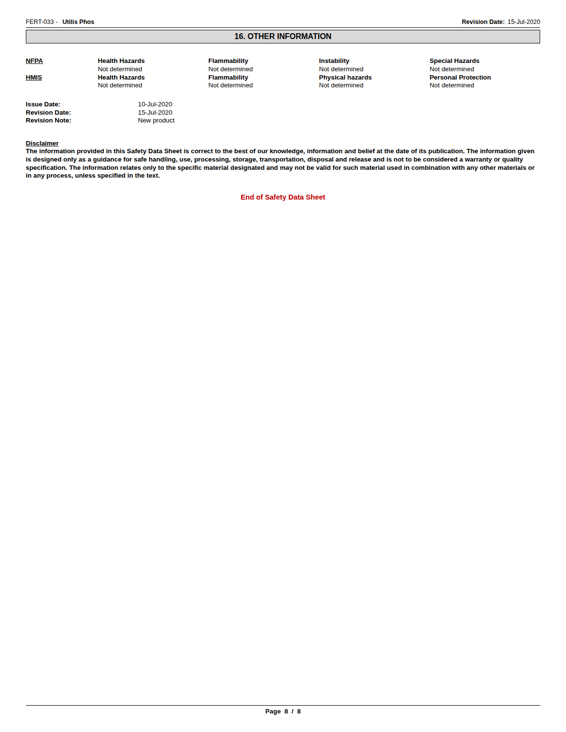FERT-033 -Utilis Phos
Revision Date: 15-Jul-2020
16. OTHER INFORMATION
| NFPA | Health Hazards | Flammability | Instability | Special Hazards |
| | Not determined | Not determined | Not determined | Not determined |
| HMIS | Health Hazards | Flammability | Physical hazards | Personal Protection |
| | Not determined | Not determined | Not determined | Not determined |
| Issue Date: | 10-Jul-2020 |
| Revision Date: | 15-Jul-2020 |
| Revision Note: | New product |
Disclaimer
The information provided in this Safety Data Sheet is correct to the best of our knowledge, information and belief at the date of its publication. The information given is designed only as a guidance for safe handling, use, processing, storage, transportation, disposal and release and is not to be considered a warranty or quality specification. The information relates only to the specific material designated and may not be valid for such material used in combination with any other materials or in any process, unless specified in the text.
End of Safety Data Sheet
Page 8 / 8